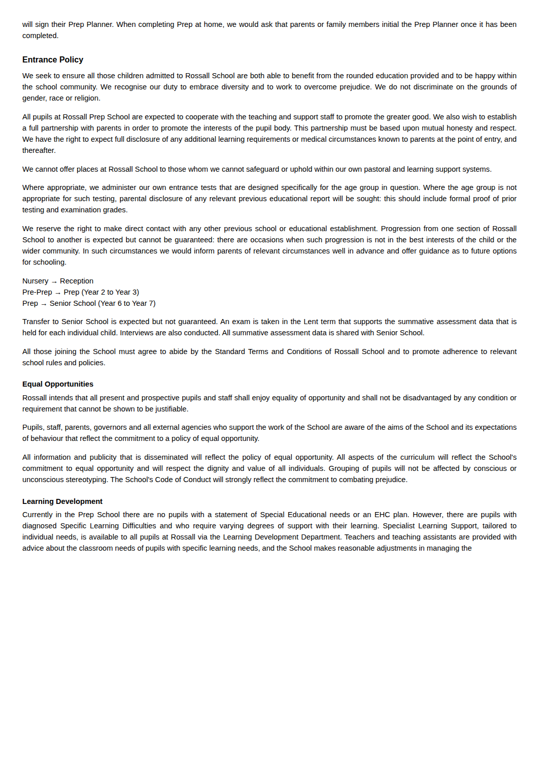will sign their Prep Planner. When completing Prep at home, we would ask that parents or family members initial the Prep Planner once it has been completed.
Entrance Policy
We seek to ensure all those children admitted to Rossall School are both able to benefit from the rounded education provided and to be happy within the school community. We recognise our duty to embrace diversity and to work to overcome prejudice. We do not discriminate on the grounds of gender, race or religion.
All pupils at Rossall Prep School are expected to cooperate with the teaching and support staff to promote the greater good. We also wish to establish a full partnership with parents in order to promote the interests of the pupil body. This partnership must be based upon mutual honesty and respect. We have the right to expect full disclosure of any additional learning requirements or medical circumstances known to parents at the point of entry, and thereafter.
We cannot offer places at Rossall School to those whom we cannot safeguard or uphold within our own pastoral and learning support systems.
Where appropriate, we administer our own entrance tests that are designed specifically for the age group in question. Where the age group is not appropriate for such testing, parental disclosure of any relevant previous educational report will be sought: this should include formal proof of prior testing and examination grades.
We reserve the right to make direct contact with any other previous school or educational establishment. Progression from one section of Rossall School to another is expected but cannot be guaranteed: there are occasions when such progression is not in the best interests of the child or the wider community. In such circumstances we would inform parents of relevant circumstances well in advance and offer guidance as to future options for schooling.
Nursery → Reception
Pre-Prep → Prep (Year 2 to Year 3)
Prep → Senior School (Year 6 to Year 7)
Transfer to Senior School is expected but not guaranteed. An exam is taken in the Lent term that supports the summative assessment data that is held for each individual child. Interviews are also conducted. All summative assessment data is shared with Senior School.
All those joining the School must agree to abide by the Standard Terms and Conditions of Rossall School and to promote adherence to relevant school rules and policies.
Equal Opportunities
Rossall intends that all present and prospective pupils and staff shall enjoy equality of opportunity and shall not be disadvantaged by any condition or requirement that cannot be shown to be justifiable.
Pupils, staff, parents, governors and all external agencies who support the work of the School are aware of the aims of the School and its expectations of behaviour that reflect the commitment to a policy of equal opportunity.
All information and publicity that is disseminated will reflect the policy of equal opportunity. All aspects of the curriculum will reflect the School's commitment to equal opportunity and will respect the dignity and value of all individuals. Grouping of pupils will not be affected by conscious or unconscious stereotyping. The School's Code of Conduct will strongly reflect the commitment to combating prejudice.
Learning Development
Currently in the Prep School there are no pupils with a statement of Special Educational needs or an EHC plan. However, there are pupils with diagnosed Specific Learning Difficulties and who require varying degrees of support with their learning. Specialist Learning Support, tailored to individual needs, is available to all pupils at Rossall via the Learning Development Department. Teachers and teaching assistants are provided with advice about the classroom needs of pupils with specific learning needs, and the School makes reasonable adjustments in managing the